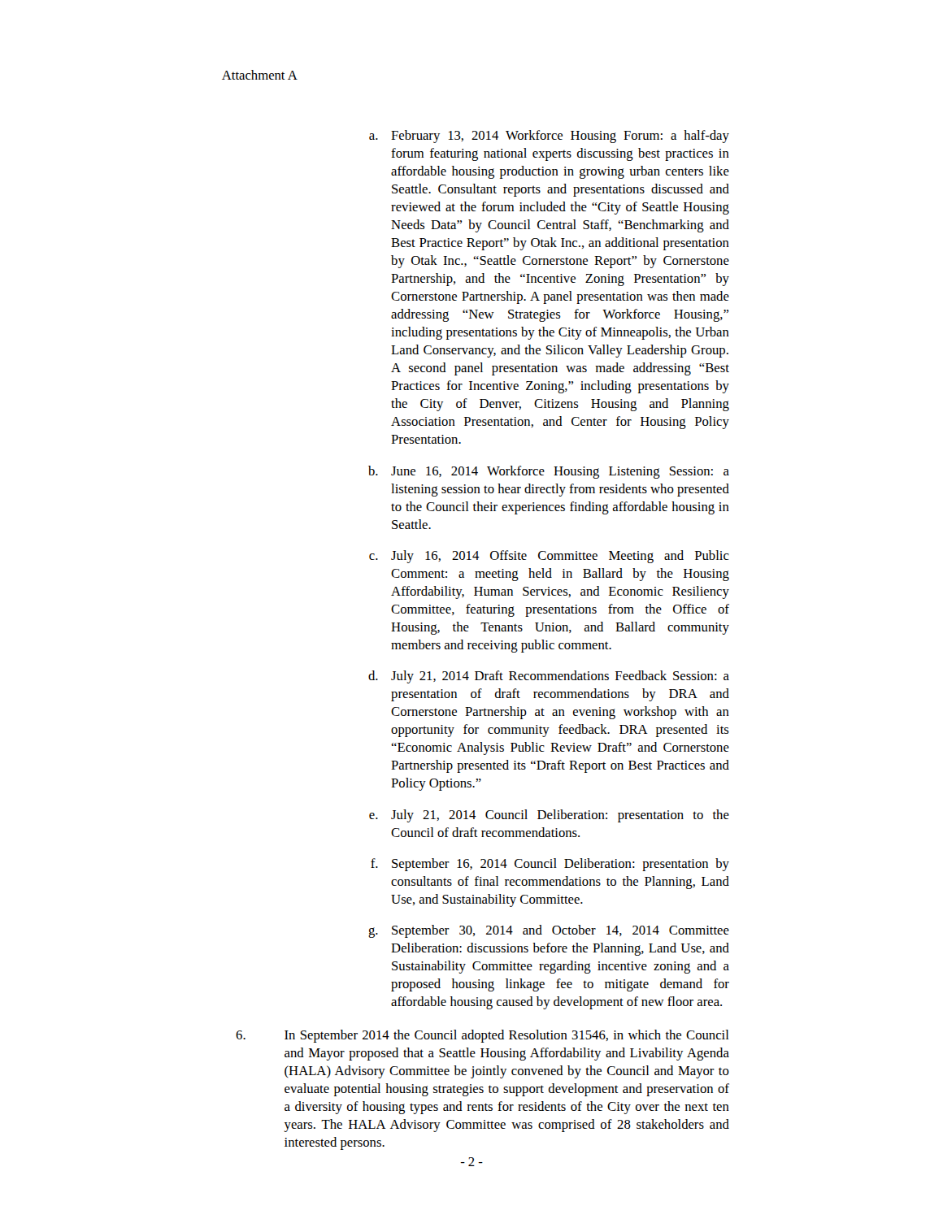Attachment A
February 13, 2014 Workforce Housing Forum: a half-day forum featuring national experts discussing best practices in affordable housing production in growing urban centers like Seattle. Consultant reports and presentations discussed and reviewed at the forum included the “City of Seattle Housing Needs Data” by Council Central Staff, “Benchmarking and Best Practice Report” by Otak Inc., an additional presentation by Otak Inc., “Seattle Cornerstone Report” by Cornerstone Partnership, and the “Incentive Zoning Presentation” by Cornerstone Partnership. A panel presentation was then made addressing “New Strategies for Workforce Housing,” including presentations by the City of Minneapolis, the Urban Land Conservancy, and the Silicon Valley Leadership Group. A second panel presentation was made addressing “Best Practices for Incentive Zoning,” including presentations by the City of Denver, Citizens Housing and Planning Association Presentation, and Center for Housing Policy Presentation.
June 16, 2014 Workforce Housing Listening Session: a listening session to hear directly from residents who presented to the Council their experiences finding affordable housing in Seattle.
July 16, 2014 Offsite Committee Meeting and Public Comment: a meeting held in Ballard by the Housing Affordability, Human Services, and Economic Resiliency Committee, featuring presentations from the Office of Housing, the Tenants Union, and Ballard community members and receiving public comment.
July 21, 2014 Draft Recommendations Feedback Session: a presentation of draft recommendations by DRA and Cornerstone Partnership at an evening workshop with an opportunity for community feedback. DRA presented its “Economic Analysis Public Review Draft” and Cornerstone Partnership presented its “Draft Report on Best Practices and Policy Options.”
July 21, 2014 Council Deliberation: presentation to the Council of draft recommendations.
September 16, 2014 Council Deliberation: presentation by consultants of final recommendations to the Planning, Land Use, and Sustainability Committee.
September 30, 2014 and October 14, 2014 Committee Deliberation: discussions before the Planning, Land Use, and Sustainability Committee regarding incentive zoning and a proposed housing linkage fee to mitigate demand for affordable housing caused by development of new floor area.
6.
In September 2014 the Council adopted Resolution 31546, in which the Council and Mayor proposed that a Seattle Housing Affordability and Livability Agenda (HALA) Advisory Committee be jointly convened by the Council and Mayor to evaluate potential housing strategies to support development and preservation of a diversity of housing types and rents for residents of the City over the next ten years. The HALA Advisory Committee was comprised of 28 stakeholders and interested persons.
- 2 -